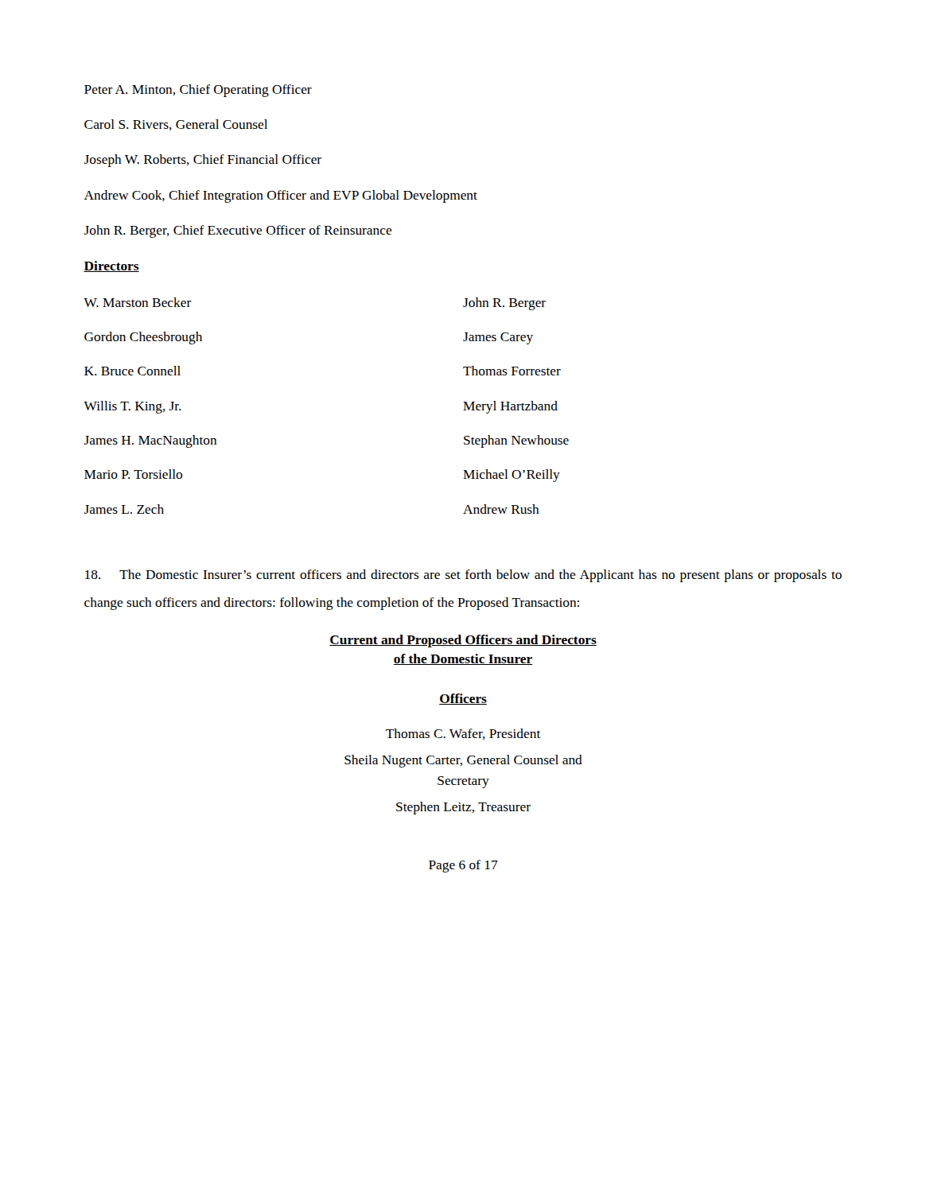Peter A. Minton, Chief Operating Officer
Carol S. Rivers, General Counsel
Joseph W. Roberts, Chief Financial Officer
Andrew Cook, Chief Integration Officer and EVP Global Development
John R. Berger, Chief Executive Officer of Reinsurance
Directors
| W. Marston Becker | John R. Berger |
| Gordon Cheesbrough | James Carey |
| K. Bruce Connell | Thomas Forrester |
| Willis T. King, Jr. | Meryl Hartzband |
| James H. MacNaughton | Stephan Newhouse |
| Mario P. Torsiello | Michael O’Reilly |
| James L. Zech | Andrew Rush |
18. The Domestic Insurer’s current officers and directors are set forth below and the Applicant has no present plans or proposals to change such officers and directors: following the completion of the Proposed Transaction:
Current and Proposed Officers and Directors
of the Domestic Insurer
Officers
Thomas C. Wafer, President
Sheila Nugent Carter, General Counsel and
Secretary
Stephen Leitz, Treasurer
Page 6 of 17